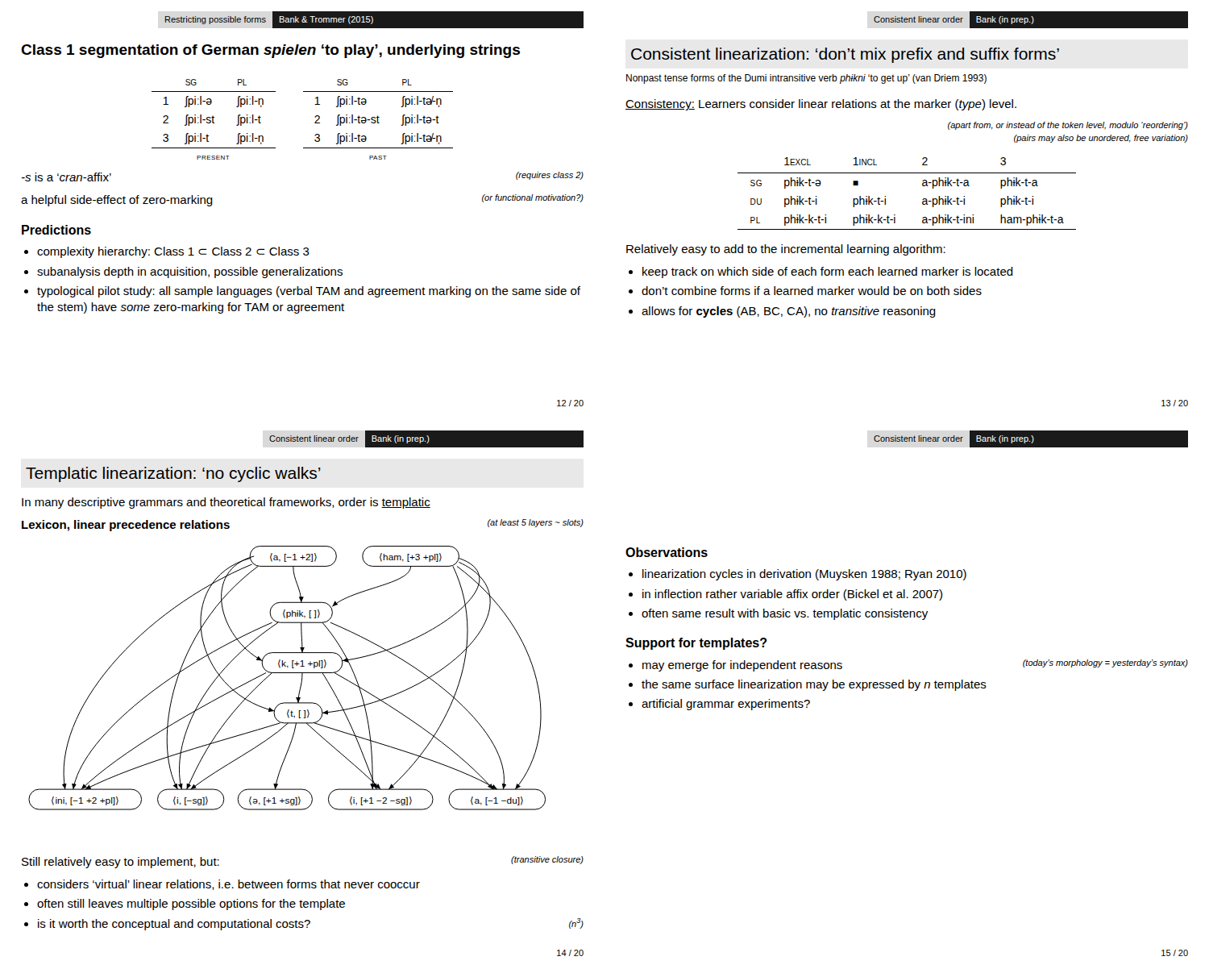Restricting possible forms Bank & Trommer (2015)
Class 1 segmentation of German spielen ‘to play’, underlying strings
| | sg | pl |
| --- | --- | --- |
| 1 | ʃpiːl-ə | ʃpiːl-n̩ |
| 2 | ʃpiːl-st | ʃpiːl-t |
| 3 | ʃpiːl-t | ʃpiːl-n̩ |
present
| | sg | pl |
| --- | --- | --- |
| 1 | ʃpiːl-tə | ʃpiːl-tə̸-n̩ |
| 2 | ʃpiːl-tə-st | ʃpiːl-tə-t |
| 3 | ʃpiːl-tə | ʃpiːl-tə̸-n̩ |
past
(requires class 2) -s is a ‘cran-affix’
(or functional motivation?) a helpful side-effect of zero-marking
Predictions
complexity hierarchy: Class 1 ⊂ Class 2 ⊂ Class 3
subanalysis depth in acquisition, possible generalizations
typological pilot study: all sample languages (verbal TAM and agreement marking on the same side of the stem) have some zero-marking for TAM or agreement
12 / 20
Consistent linear order Bank (in prep.)
Consistent linearization: ‘don’t mix prefix and suffix forms’
Nonpast tense forms of the Dumi intransitive verb phɨkni ‘to get up’ (van Driem 1993)
Consistency: Learners consider linear relations at the marker (type) level.
(apart from, or instead of the token level, modulo ‘reordering’)
(pairs may also be unordered, free variation)
| | 1 excl | 1 incl | 2 | 3 |
| --- | --- | --- | --- | --- |
| sg | phɨk-t-ə | ■ | a-phɨk-t-a | phɨk-t-a |
| du | phɨk-t-i | phɨk-t-i | a-phɨk-t-i | phɨk-t-i |
| pl | phɨk-k-t-i | phɨk-k-t-i | a-phɨk-t-ini | ham-phɨk-t-a |
Relatively easy to add to the incremental learning algorithm:
keep track on which side of each form each learned marker is located
don’t combine forms if a learned marker would be on both sides
allows for cycles (AB, BC, CA), no transitive reasoning
13 / 20
Consistent linear order Bank (in prep.)
Templatic linearization: ‘no cyclic walks’
In many descriptive grammars and theoretical frameworks, order is templatic
Lexicon, linear precedence relations (at least 5 layers ~ slots)
⟨a, [−1 +2]⟩ ⟨ham, [+3 +pl]⟩ ⟨phɨk, [ ]⟩ ⟨k, [+1 +pl]⟩ ⟨t, [ ]⟩ ⟨ini, [−1 +2 +pl]⟩ ⟨i, [−sg]⟩ ⟨ə, [+1 +sg]⟩ ⟨i, [+1 −2 −sg]⟩ ⟨a, [−1 −du]⟩
Still relatively easy to implement, but: (transitive closure)
considers ‘virtual’ linear relations, i.e. between forms that never cooccur
often still leaves multiple possible options for the template
is it worth the conceptual and computational costs? (n3)
14 / 20
Consistent linear order Bank (in prep.)
Observations
linearization cycles in derivation (Muysken 1988; Ryan 2010)
in inflection rather variable affix order (Bickel et al. 2007)
often same result with basic vs. templatic consistency
Support for templates?
may emerge for independent reasons (today’s morphology = yesterday’s syntax)
the same surface linearization may be expressed by n templates
artificial grammar experiments?
15 / 20